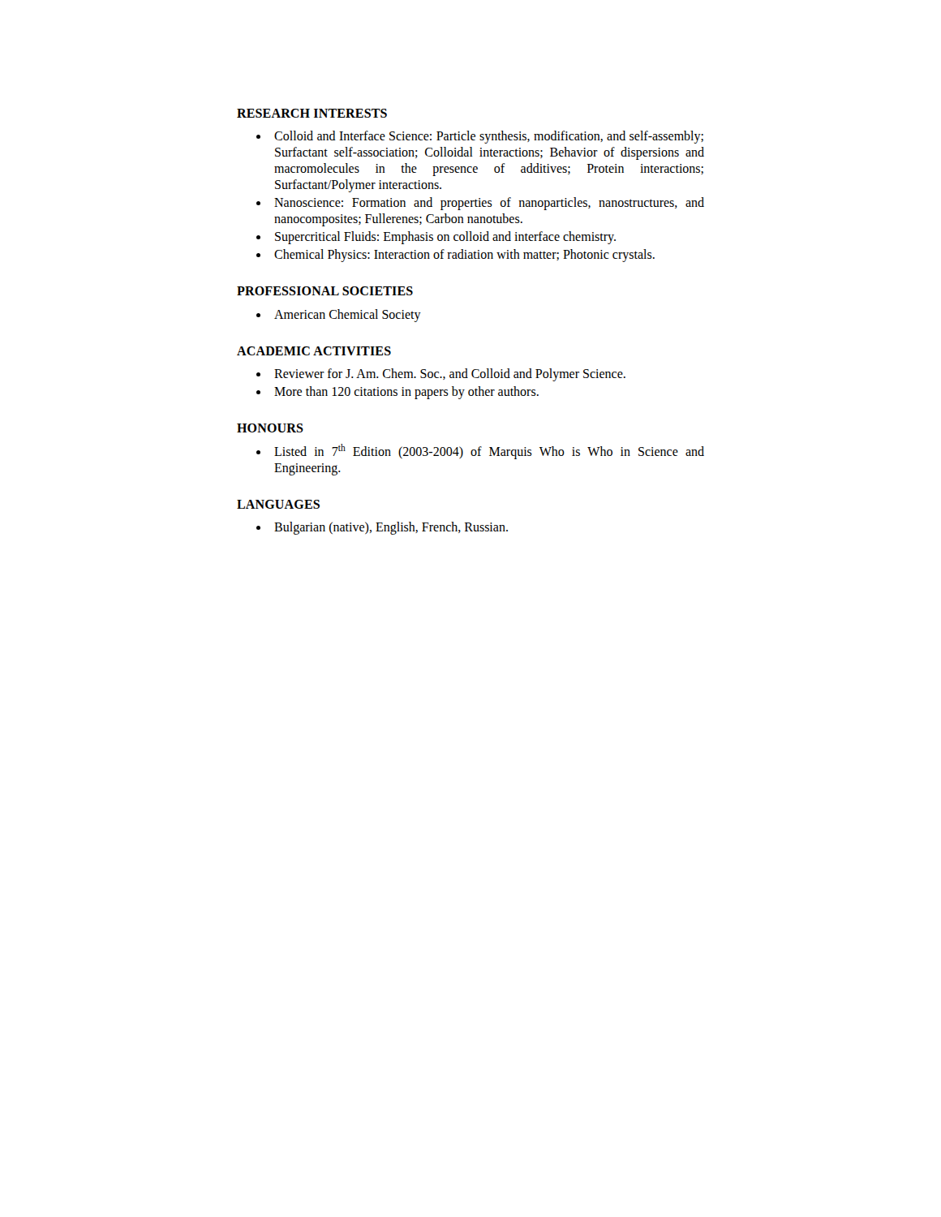RESEARCH INTERESTS
Colloid and Interface Science: Particle synthesis, modification, and self-assembly; Surfactant self-association; Colloidal interactions; Behavior of dispersions and macromolecules in the presence of additives; Protein interactions; Surfactant/Polymer interactions.
Nanoscience: Formation and properties of nanoparticles, nanostructures, and nanocomposites; Fullerenes; Carbon nanotubes.
Supercritical Fluids: Emphasis on colloid and interface chemistry.
Chemical Physics: Interaction of radiation with matter; Photonic crystals.
PROFESSIONAL SOCIETIES
American Chemical Society
ACADEMIC ACTIVITIES
Reviewer for J. Am. Chem. Soc., and Colloid and Polymer Science.
More than 120 citations in papers by other authors.
HONOURS
Listed in 7th Edition (2003-2004) of Marquis Who is Who in Science and Engineering.
LANGUAGES
Bulgarian (native), English, French, Russian.